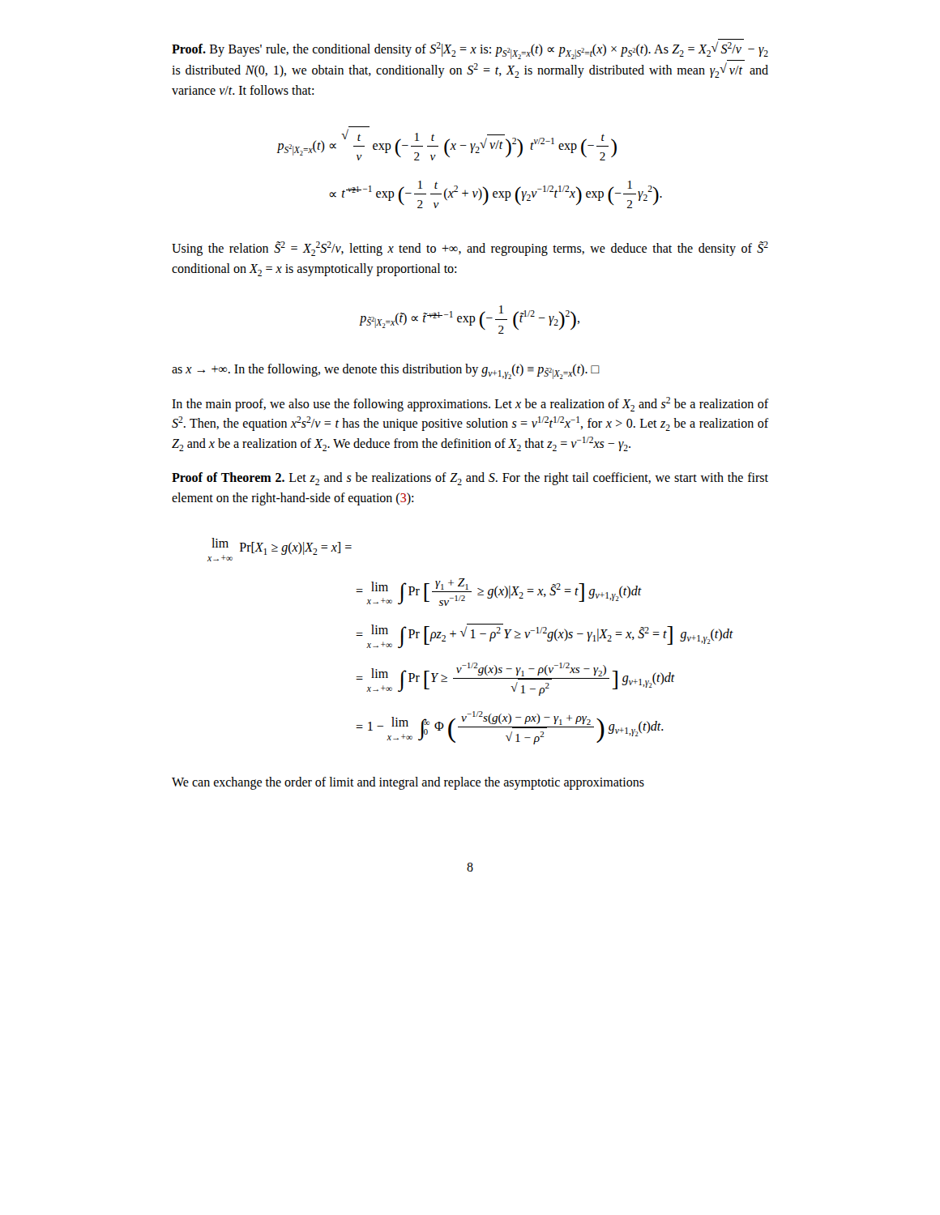Proof. By Bayes' rule, the conditional density of S2|X2 = x is: pS2|X2=x(t) ∝ pX2|S2=t(x) × pS2(t). As Z2 = X2S2/ν − γ2 is distributed N(0, 1), we obtain that, conditionally on S2 = t, X2 is normally distributed with mean γ2ν/t and variance ν/t. It follows that:
| p S 2 / X 2 = x ( t ) | ∝ | t ν exp ( − 1 2 t ν ( x − γ 2 ν / t ) 2 ) t ν /2−1 exp ( − t 2 ) |
| | ∝ | t ν +1 2 −1 exp ( − 1 2 t ν ( x 2 + ν ) ) exp ( γ 2 ν −1/2 t 1/2 x ) exp ( − 1 2 γ 2 2 ) . |
Using the relation S̃2 = X22S2/ν, letting x tend to +∞, and regrouping terms, we deduce that the density of S̃2 conditional on X2 = x is asymptotically proportional to:
pS̃2|X2=x(t̃) ∝ t̃ν+12−1 exp (−12 (t̃1/2 − γ2)2),
as x → +∞. In the following, we denote this distribution by gν+1,γ2(t) ≡ pS̃2|X2=x(t). □
In the main proof, we also use the following approximations. Let x be a realization of X2 and s2 be a realization of S2. Then, the equation x2s2/ν = t has the unique positive solution s = ν1/2t1/2x−1, for x > 0. Let z2 be a realization of Z2 and x be a realization of X2. We deduce from the definition of X2 that z2 = ν−1/2xs − γ2.
Proof of Theorem 2. Let z2 and s be realizations of Z2 and S. For the right tail coefficient, we start with the first element on the right-hand-side of equation (3):
| lim x →+∞ Pr[ X 1 ≥ g ( x )/ X 2 = x ] = | | |
| | = | lim x →+∞ ∫ Pr [ γ 1 + Z 1 sν −1/2 ≥ g ( x )/ X 2 = x , S̃ 2 = t ] g ν +1, γ 2 ( t ) dt |
| | = | lim x →+∞ ∫ Pr [ ρz 2 + 1 − ρ 2 Y ≥ ν −1/2 g ( x ) s − γ 1 / X 2 = x , S̃ 2 = t ] g ν +1, γ 2 ( t ) dt |
| | = | lim x →+∞ ∫ Pr [ Y ≥ ν −1/2 g ( x ) s − γ 1 − ρ ( ν −1/2 xs − γ 2 ) 1 − ρ 2 ] g ν +1, γ 2 ( t ) dt |
| | = | 1 − lim x →+∞ ∫ ∞ 0 Φ ( ν −1/2 s ( g ( x ) − ρx ) − γ 1 + ργ 2 1 − ρ 2 ) g ν +1, γ 2 ( t ) dt . |
We can exchange the order of limit and integral and replace the asymptotic approximations
8